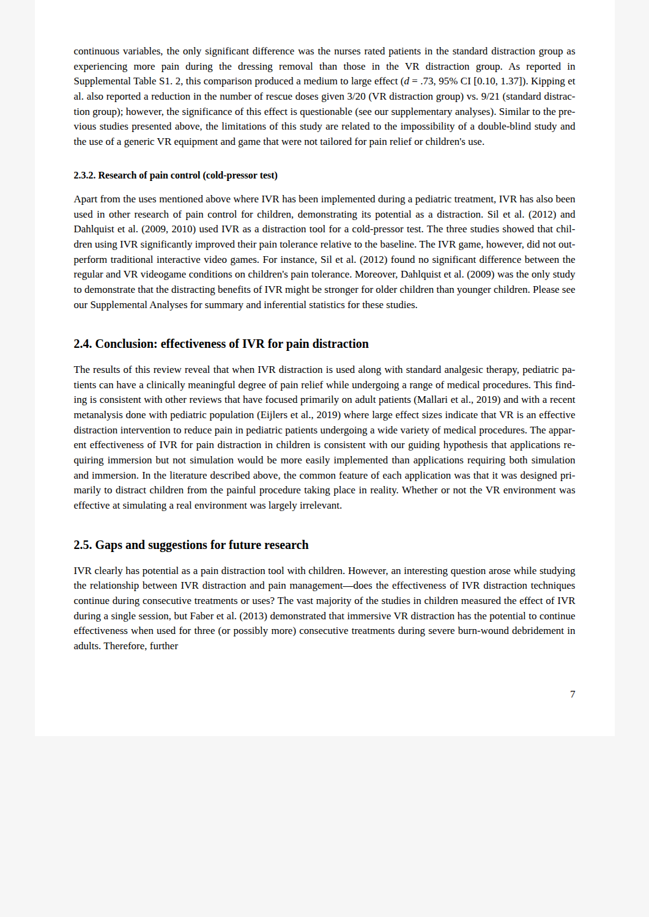continuous variables, the only significant difference was the nurses rated patients in the standard distraction group as experiencing more pain during the dressing removal than those in the VR distraction group. As reported in Supplemental Table S1. 2, this comparison produced a medium to large effect (d = .73, 95% CI [0.10, 1.37]). Kipping et al. also reported a reduction in the number of rescue doses given 3/20 (VR distraction group) vs. 9/21 (standard distraction group); however, the significance of this effect is questionable (see our supplementary analyses). Similar to the previous studies presented above, the limitations of this study are related to the impossibility of a double-blind study and the use of a generic VR equipment and game that were not tailored for pain relief or children's use.
2.3.2. Research of pain control (cold-pressor test)
Apart from the uses mentioned above where IVR has been implemented during a pediatric treatment, IVR has also been used in other research of pain control for children, demonstrating its potential as a distraction. Sil et al. (2012) and Dahlquist et al. (2009, 2010) used IVR as a distraction tool for a cold-pressor test. The three studies showed that children using IVR significantly improved their pain tolerance relative to the baseline. The IVR game, however, did not outperform traditional interactive video games. For instance, Sil et al. (2012) found no significant difference between the regular and VR videogame conditions on children's pain tolerance. Moreover, Dahlquist et al. (2009) was the only study to demonstrate that the distracting benefits of IVR might be stronger for older children than younger children. Please see our Supplemental Analyses for summary and inferential statistics for these studies.
2.4. Conclusion: effectiveness of IVR for pain distraction
The results of this review reveal that when IVR distraction is used along with standard analgesic therapy, pediatric patients can have a clinically meaningful degree of pain relief while undergoing a range of medical procedures. This finding is consistent with other reviews that have focused primarily on adult patients (Mallari et al., 2019) and with a recent metanalysis done with pediatric population (Eijlers et al., 2019) where large effect sizes indicate that VR is an effective distraction intervention to reduce pain in pediatric patients undergoing a wide variety of medical procedures. The apparent effectiveness of IVR for pain distraction in children is consistent with our guiding hypothesis that applications requiring immersion but not simulation would be more easily implemented than applications requiring both simulation and immersion. In the literature described above, the common feature of each application was that it was designed primarily to distract children from the painful procedure taking place in reality. Whether or not the VR environment was effective at simulating a real environment was largely irrelevant.
2.5. Gaps and suggestions for future research
IVR clearly has potential as a pain distraction tool with children. However, an interesting question arose while studying the relationship between IVR distraction and pain management—does the effectiveness of IVR distraction techniques continue during consecutive treatments or uses? The vast majority of the studies in children measured the effect of IVR during a single session, but Faber et al. (2013) demonstrated that immersive VR distraction has the potential to continue effectiveness when used for three (or possibly more) consecutive treatments during severe burn-wound debridement in adults. Therefore, further
7